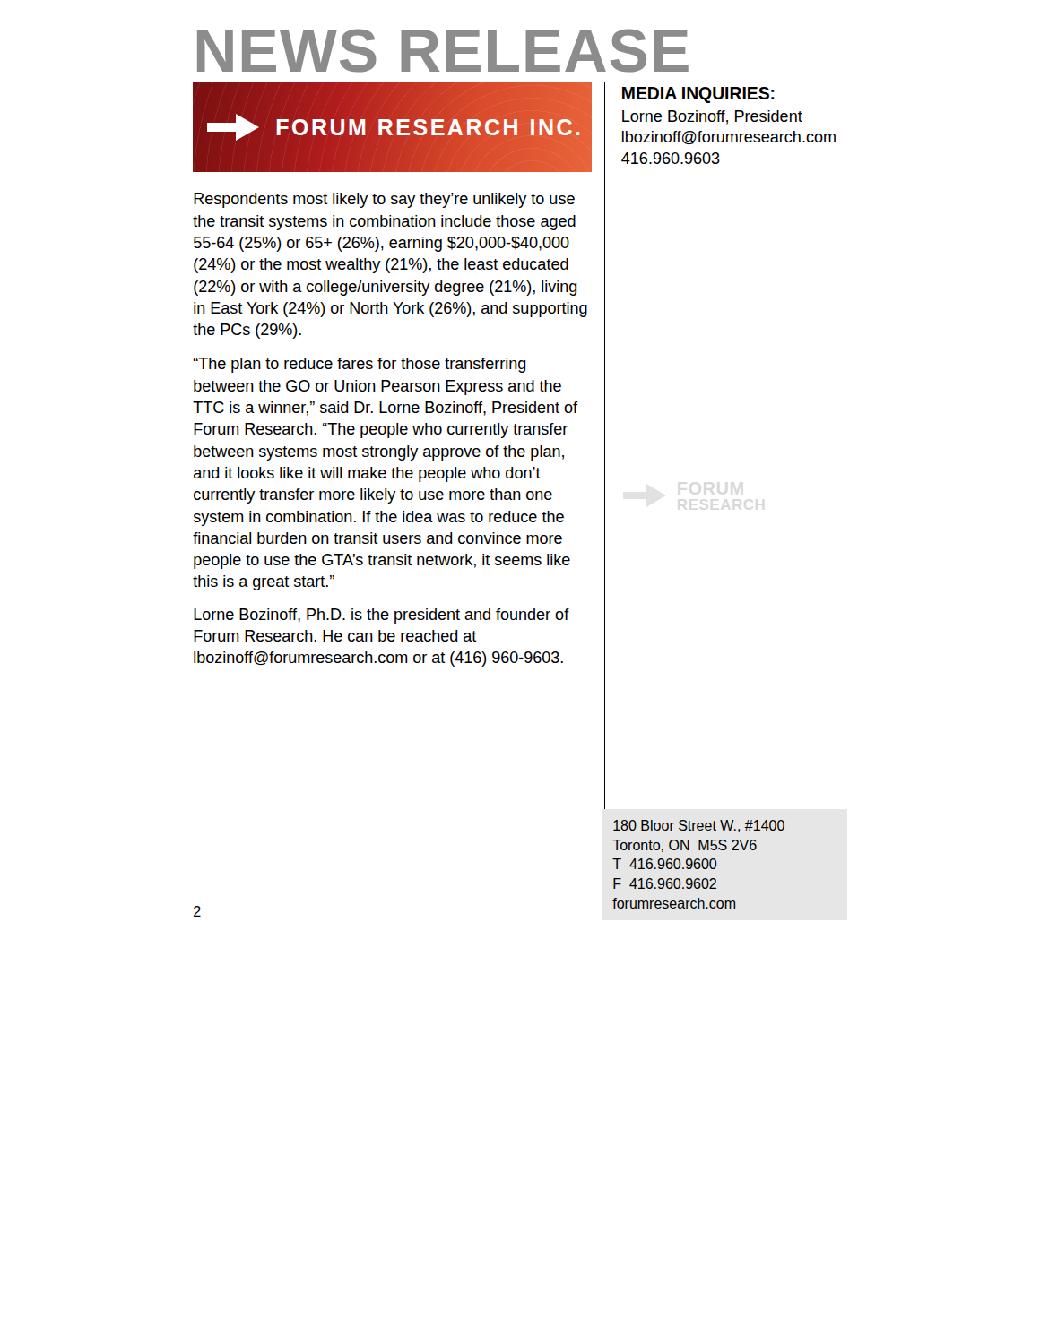NEWS RELEASE
FORUM RESEARCH INC.
Respondents most likely to say they’re unlikely to use the transit systems in combination include those aged 55-64 (25%) or 65+ (26%), earning $20,000-$40,000 (24%) or the most wealthy (21%), the least educated (22%) or with a college/university degree (21%), living in East York (24%) or North York (26%), and supporting the PCs (29%).
“The plan to reduce fares for those transferring between the GO or Union Pearson Express and the TTC is a winner,” said Dr. Lorne Bozinoff, President of Forum Research. “The people who currently transfer between systems most strongly approve of the plan, and it looks like it will make the people who don’t currently transfer more likely to use more than one system in combination. If the idea was to reduce the financial burden on transit users and convince more people to use the GTA’s transit network, it seems like this is a great start.”
Lorne Bozinoff, Ph.D. is the president and founder of Forum Research. He can be reached at lbozinoff@forumresearch.com or at (416) 960-9603.
MEDIA INQUIRIES: Lorne Bozinoff, President
lbozinoff@forumresearch.com
416.960.9603
FORUM
RESEARCH
2
180 Bloor Street W., #1400
Toronto, ON M5S 2V6
T 416.960.9600
F 416.960.9602
forumresearch.com